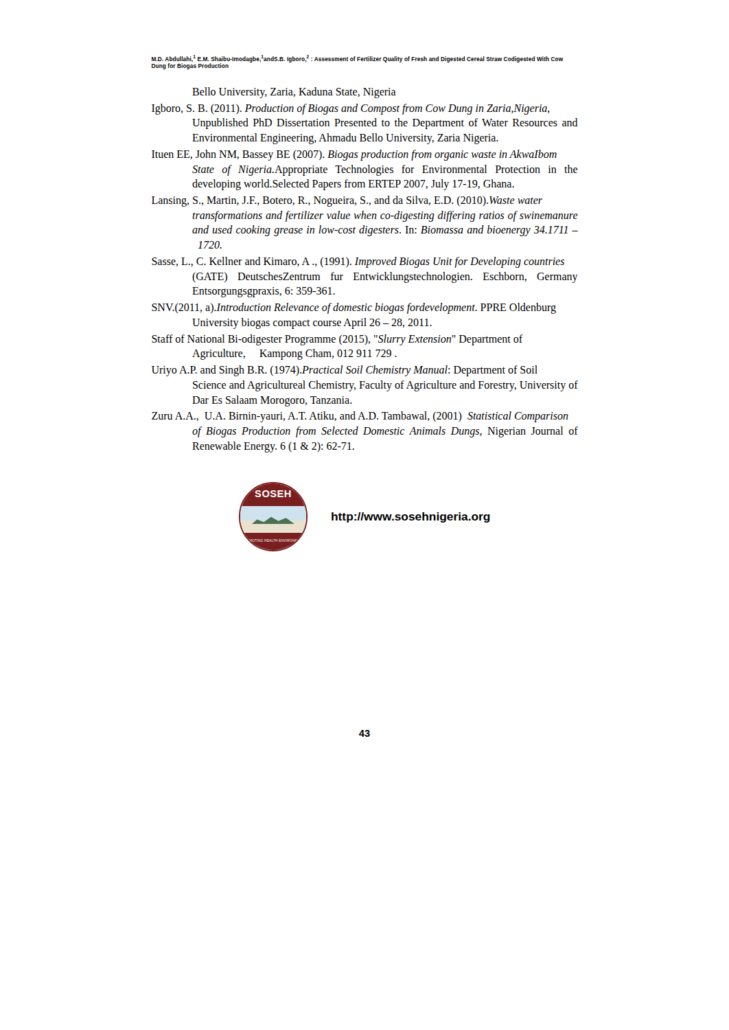M.D. Abdullahi,1 E.M. Shaibu-Imodagbe,1andS.B. Igboro,2 : Assessment of Fertilizer Quality of Fresh and Digested Cereal Straw Codigested With Cow Dung for Biogas Production
Bello University, Zaria, Kaduna State, Nigeria
Igboro, S. B. (2011). Production of Biogas and Compost from Cow Dung in Zaria,Nigeria, Unpublished PhD Dissertation Presented to the Department of Water Resources and Environmental Engineering, Ahmadu Bello University, Zaria Nigeria.
Ituen EE, John NM, Bassey BE (2007). Biogas production from organic waste in AkwaIbom State of Nigeria. Appropriate Technologies for Environmental Protection in the developing world.Selected Papers from ERTEP 2007, July 17-19, Ghana.
Lansing, S., Martin, J.F., Botero, R., Nogueira, S., and da Silva, E.D. (2010).Waste water transformations and fertilizer value when co-digesting differing ratios of swinemanure and used cooking grease in low-cost digesters. In: Biomassa and bioenergy 34.1711 – 1720.
Sasse, L., C. Kellner and Kimaro, A ., (1991). Improved Biogas Unit for Developing countries (GATE) DeutschesZentrum fur Entwicklungstechnologien. Eschborn, Germany Entsorgungsgpraxis, 6: 359-361.
SNV.(2011, a).Introduction Relevance of domestic biogas fordevelopment. PPRE Oldenburg University biogas compact course April 26 – 28, 2011.
Staff of National Bi-odigester Programme (2015), "Slurry Extension" Department of Agriculture, Kampong Cham, 012 911 729 .
Uriyo A.P. and Singh B.R. (1974).Practical Soil Chemistry Manual: Department of Soil Science and Agricultureal Chemistry, Faculty of Agriculture and Forestry, University of Dar Es Salaam Morogoro, Tanzania.
Zuru A.A., U.A. Birnin-yauri, A.T. Atiku, and A.D. Tambawal, (2001) Statistical Comparison of Biogas Production from Selected Domestic Animals Dungs, Nigerian Journal of Renewable Energy. 6 (1 & 2): 62-71.
SOSEH
PROMOTING HEALTH ENVIRONMENT
http://www.sosehnigeria.org
43